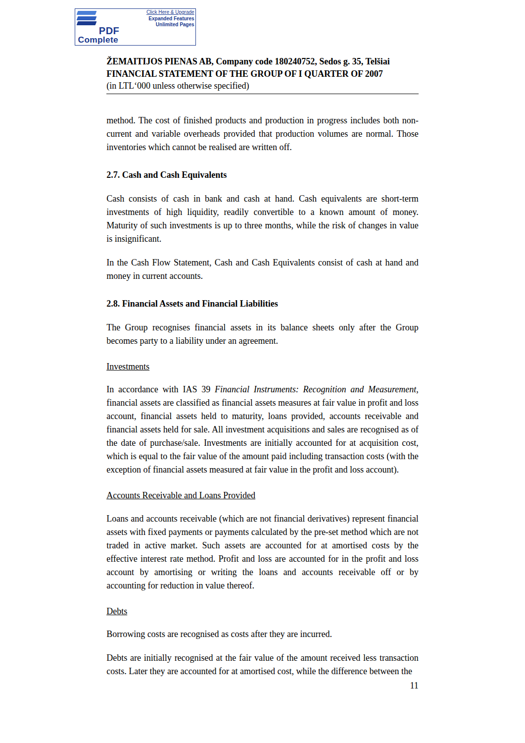Documents
Click Here & Upgrade
Expanded Features
Unlimited Pages
PDF
Complete
ŽEMAITIJOS PIENAS AB, Company code 180240752, Sedos g. 35, Telšiai
FINANCIAL STATEMENT OF THE GROUP OF I QUARTER OF 2007
(in LTL‘000 unless otherwise specified)
method. The cost of finished products and production in progress includes both non-current and variable overheads provided that production volumes are normal. Those inventories which cannot be realised are written off.
2.7. Cash and Cash Equivalents
Cash consists of cash in bank and cash at hand. Cash equivalents are short-term investments of high liquidity, readily convertible to a known amount of money. Maturity of such investments is up to three months, while the risk of changes in value is insignificant.
In the Cash Flow Statement, Cash and Cash Equivalents consist of cash at hand and money in current accounts.
2.8. Financial Assets and Financial Liabilities
The Group recognises financial assets in its balance sheets only after the Group becomes party to a liability under an agreement.
Investments
In accordance with IAS 39 Financial Instruments: Recognition and Measurement, financial assets are classified as financial assets measures at fair value in profit and loss account, financial assets held to maturity, loans provided, accounts receivable and financial assets held for sale. All investment acquisitions and sales are recognised as of the date of purchase/sale. Investments are initially accounted for at acquisition cost, which is equal to the fair value of the amount paid including transaction costs (with the exception of financial assets measured at fair value in the profit and loss account).
Accounts Receivable and Loans Provided
Loans and accounts receivable (which are not financial derivatives) represent financial assets with fixed payments or payments calculated by the pre-set method which are not traded in active market. Such assets are accounted for at amortised costs by the effective interest rate method. Profit and loss are accounted for in the profit and loss account by amortising or writing the loans and accounts receivable off or by accounting for reduction in value thereof.
Debts
Borrowing costs are recognised as costs after they are incurred.
Debts are initially recognised at the fair value of the amount received less transaction costs. Later they are accounted for at amortised cost, while the difference between the
11